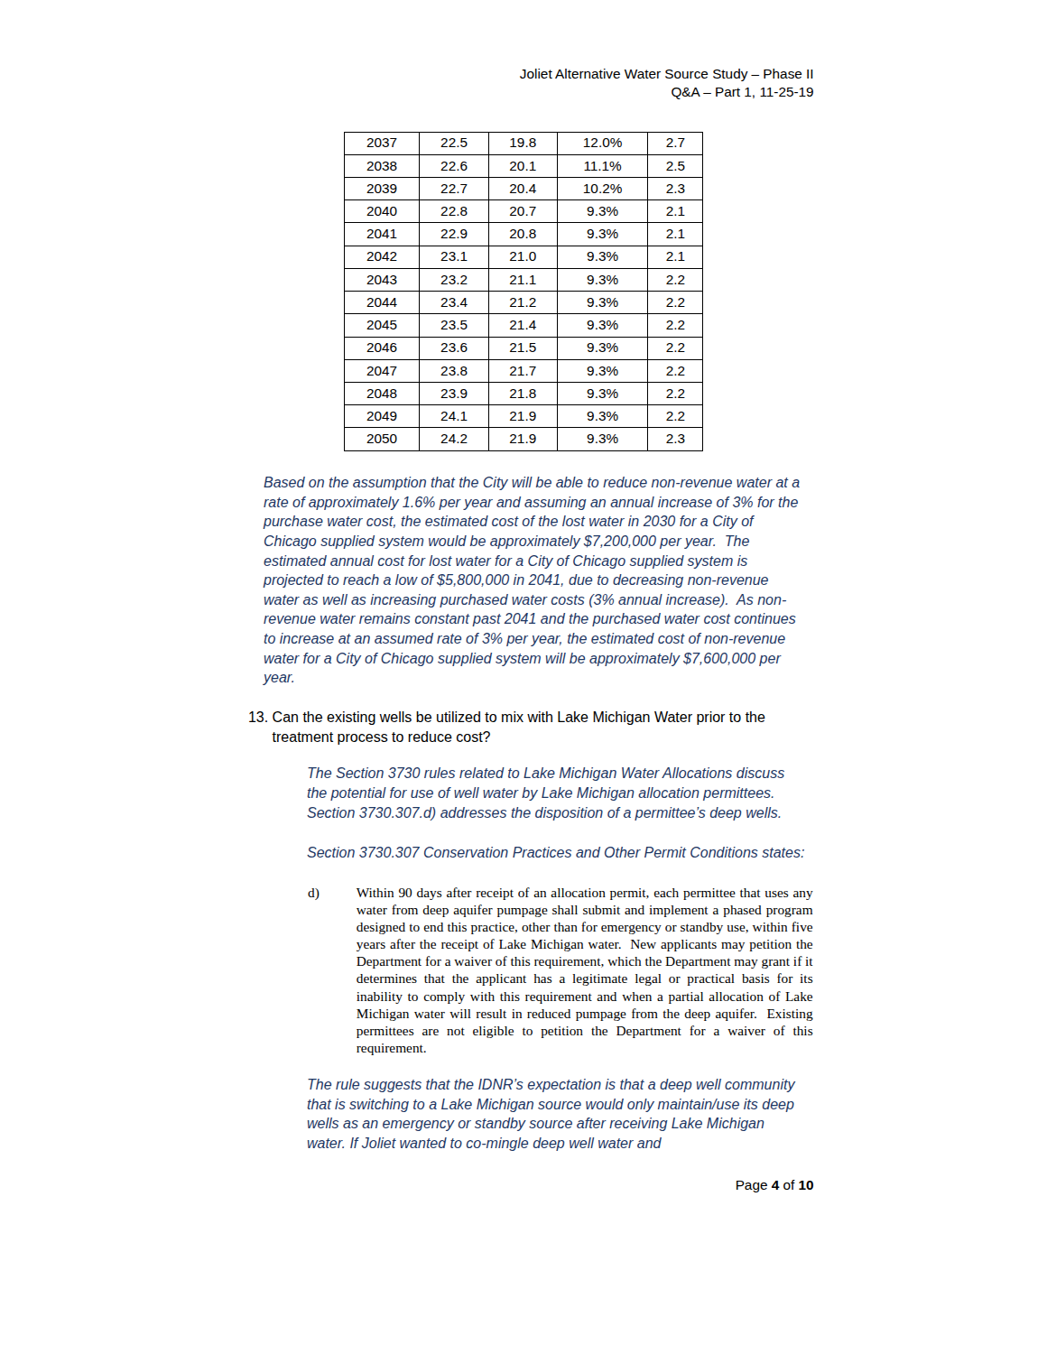Joliet Alternative Water Source Study – Phase II
Q&A – Part 1, 11-25-19
| 2037 | 22.5 | 19.8 | 12.0% | 2.7 |
| 2038 | 22.6 | 20.1 | 11.1% | 2.5 |
| 2039 | 22.7 | 20.4 | 10.2% | 2.3 |
| 2040 | 22.8 | 20.7 | 9.3% | 2.1 |
| 2041 | 22.9 | 20.8 | 9.3% | 2.1 |
| 2042 | 23.1 | 21.0 | 9.3% | 2.1 |
| 2043 | 23.2 | 21.1 | 9.3% | 2.2 |
| 2044 | 23.4 | 21.2 | 9.3% | 2.2 |
| 2045 | 23.5 | 21.4 | 9.3% | 2.2 |
| 2046 | 23.6 | 21.5 | 9.3% | 2.2 |
| 2047 | 23.8 | 21.7 | 9.3% | 2.2 |
| 2048 | 23.9 | 21.8 | 9.3% | 2.2 |
| 2049 | 24.1 | 21.9 | 9.3% | 2.2 |
| 2050 | 24.2 | 21.9 | 9.3% | 2.3 |
Based on the assumption that the City will be able to reduce non-revenue water at a rate of approximately 1.6% per year and assuming an annual increase of 3% for the purchase water cost, the estimated cost of the lost water in 2030 for a City of Chicago supplied system would be approximately $7,200,000 per year. The estimated annual cost for lost water for a City of Chicago supplied system is projected to reach a low of $5,800,000 in 2041, due to decreasing non-revenue water as well as increasing purchased water costs (3% annual increase). As non-revenue water remains constant past 2041 and the purchased water cost continues to increase at an assumed rate of 3% per year, the estimated cost of non-revenue water for a City of Chicago supplied system will be approximately $7,600,000 per year.
Can the existing wells be utilized to mix with Lake Michigan Water prior to the treatment process to reduce cost?
The Section 3730 rules related to Lake Michigan Water Allocations discuss the potential for use of well water by Lake Michigan allocation permittees. Section 3730.307.d) addresses the disposition of a permittee’s deep wells.
Section 3730.307 Conservation Practices and Other Permit Conditions states:
| d) | Within 90 days after receipt of an allocation permit, each permittee that uses any water from deep aquifer pumpage shall submit and implement a phased program designed to end this practice, other than for emergency or standby use, within five years after the receipt of Lake Michigan water. New applicants may petition the Department for a waiver of this requirement, which the Department may grant if it determines that the applicant has a legitimate legal or practical basis for its inability to comply with this requirement and when a partial allocation of Lake Michigan water will result in reduced pumpage from the deep aquifer. Existing permittees are not eligible to petition the Department for a waiver of this requirement. |
The rule suggests that the IDNR’s expectation is that a deep well community that is switching to a Lake Michigan source would only maintain/use its deep wells as an emergency or standby source after receiving Lake Michigan water. If Joliet wanted to co-mingle deep well water and
Page 4 of 10